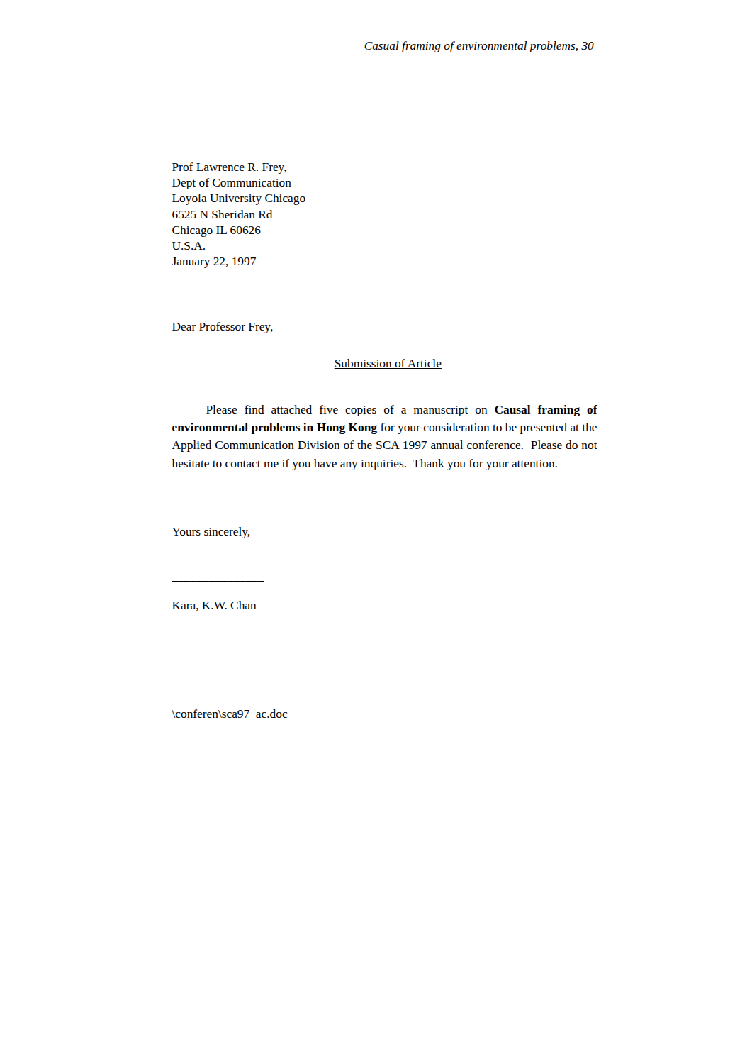Casual framing of environmental problems, 30
Prof Lawrence R. Frey,
Dept of Communication
Loyola University Chicago
6525 N Sheridan Rd
Chicago IL 60626
U.S.A.
January 22, 1997
Dear Professor Frey,
Submission of Article
Please find attached five copies of a manuscript on Causal framing of environmental problems in Hong Kong for your consideration to be presented at the Applied Communication Division of the SCA 1997 annual conference. Please do not hesitate to contact me if you have any inquiries. Thank you for your attention.
Yours sincerely,
_______________
Kara, K.W. Chan
\conferen\sca97_ac.doc